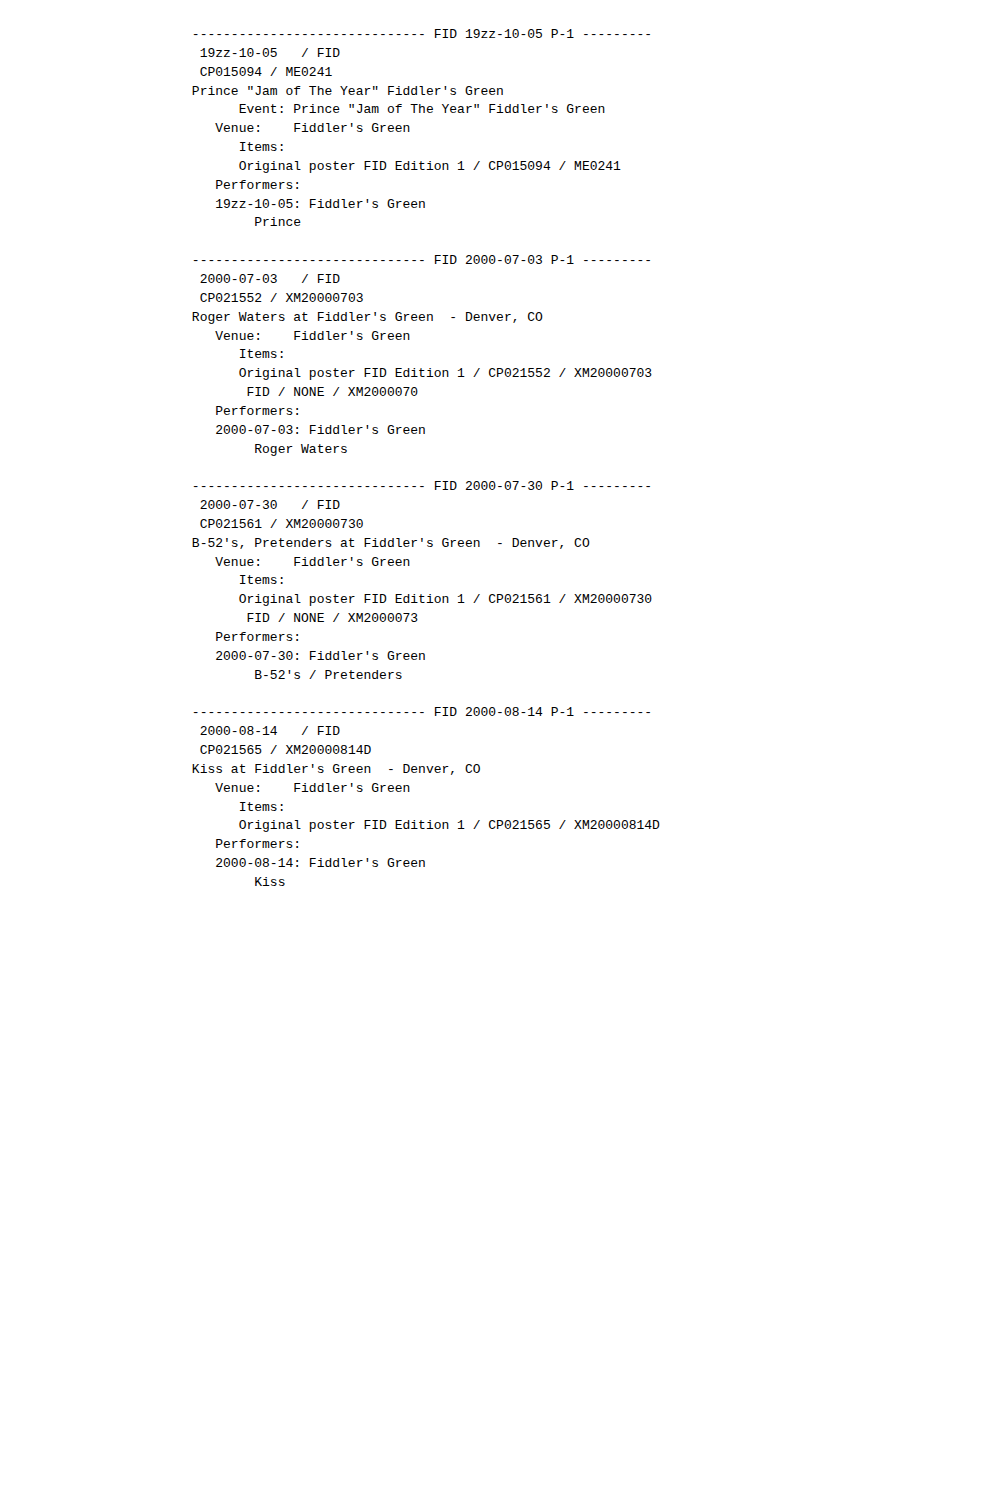------------------------------ FID 19zz-10-05 P-1 ---------
 19zz-10-05   / FID 
 CP015094 / ME0241
Prince "Jam of The Year" Fiddler's Green
      Event: Prince "Jam of The Year" Fiddler's Green
   Venue:    Fiddler's Green
      Items:
      Original poster FID Edition 1 / CP015094 / ME0241
   Performers:
   19zz-10-05: Fiddler's Green
        Prince

------------------------------ FID 2000-07-03 P-1 ---------
 2000-07-03   / FID 
 CP021552 / XM20000703
Roger Waters at Fiddler's Green  - Denver, CO
   Venue:    Fiddler's Green
      Items:
      Original poster FID Edition 1 / CP021552 / XM20000703
       FID / NONE / XM2000070
   Performers:
   2000-07-03: Fiddler's Green
        Roger Waters

------------------------------ FID 2000-07-30 P-1 ---------
 2000-07-30   / FID 
 CP021561 / XM20000730
B-52's, Pretenders at Fiddler's Green  - Denver, CO
   Venue:    Fiddler's Green
      Items:
      Original poster FID Edition 1 / CP021561 / XM20000730
       FID / NONE / XM2000073
   Performers:
   2000-07-30: Fiddler's Green
        B-52's / Pretenders

------------------------------ FID 2000-08-14 P-1 ---------
 2000-08-14   / FID 
 CP021565 / XM20000814D
Kiss at Fiddler's Green  - Denver, CO
   Venue:    Fiddler's Green
      Items:
      Original poster FID Edition 1 / CP021565 / XM20000814D
   Performers:
   2000-08-14: Fiddler's Green
        Kiss